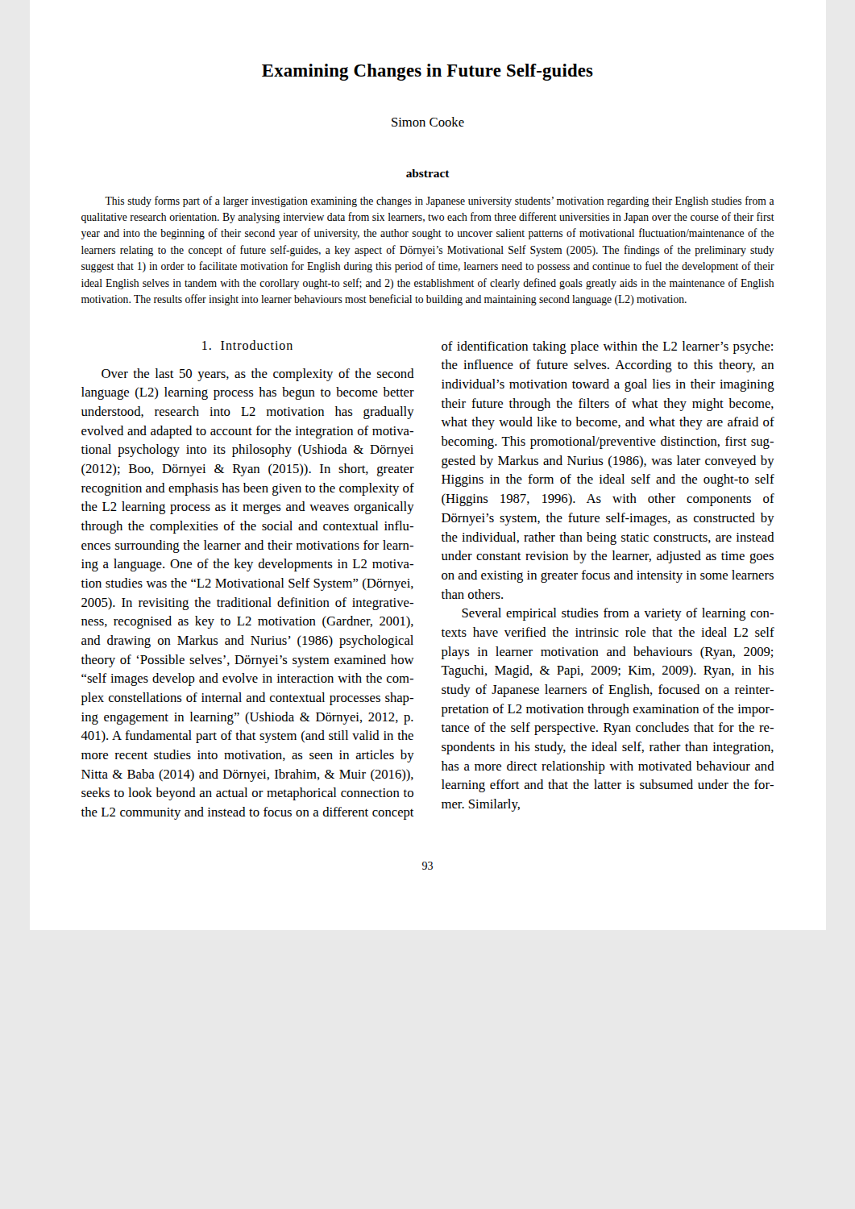Examining Changes in Future Self-guides
Simon Cooke
abstract
This study forms part of a larger investigation examining the changes in Japanese university students’ motivation regarding their English studies from a qualitative research orientation. By analysing interview data from six learners, two each from three different universities in Japan over the course of their first year and into the beginning of their second year of university, the author sought to uncover salient patterns of motivational fluctuation/maintenance of the learners relating to the concept of future self-guides, a key aspect of Dörnyei’s Motivational Self System (2005). The findings of the preliminary study suggest that 1) in order to facilitate motivation for English during this period of time, learners need to possess and continue to fuel the development of their ideal English selves in tandem with the corollary ought-to self; and 2) the establishment of clearly defined goals greatly aids in the maintenance of English motivation. The results offer insight into learner behaviours most beneficial to building and maintaining second language (L2) motivation.
1. Introduction
Over the last 50 years, as the complexity of the second language (L2) learning process has begun to become better understood, research into L2 motivation has gradually evolved and adapted to account for the integration of motivational psychology into its philosophy (Ushioda & Dörnyei (2012); Boo, Dörnyei & Ryan (2015)). In short, greater recognition and emphasis has been given to the complexity of the L2 learning process as it merges and weaves organically through the complexities of the social and contextual influences surrounding the learner and their motivations for learning a language. One of the key developments in L2 motivation studies was the “L2 Motivational Self System” (Dörnyei, 2005). In revisiting the traditional definition of integrativeness, recognised as key to L2 motivation (Gardner, 2001), and drawing on Markus and Nurius’ (1986) psychological theory of ‘Possible selves’, Dörnyei’s system examined how “self images develop and evolve in interaction with the complex constellations of internal and contextual processes shaping engagement in learning” (Ushioda & Dörnyei, 2012, p. 401). A fundamental part of that system (and still valid in the more recent studies into motivation, as seen in articles by Nitta & Baba (2014) and Dörnyei, Ibrahim, & Muir (2016)), seeks to look beyond an actual or metaphorical connection to the L2 community and instead to focus on a different concept of identification taking place within the L2 learner’s psyche: the influence of future selves. According to this theory, an individual’s motivation toward a goal lies in their imagining their future through the filters of what they might become, what they would like to become, and what they are afraid of becoming. This promotional/preventive distinction, first suggested by Markus and Nurius (1986), was later conveyed by Higgins in the form of the ideal self and the ought-to self (Higgins 1987, 1996). As with other components of Dörnyei’s system, the future self-images, as constructed by the individual, rather than being static constructs, are instead under constant revision by the learner, adjusted as time goes on and existing in greater focus and intensity in some learners than others.
Several empirical studies from a variety of learning contexts have verified the intrinsic role that the ideal L2 self plays in learner motivation and behaviours (Ryan, 2009; Taguchi, Magid, & Papi, 2009; Kim, 2009). Ryan, in his study of Japanese learners of English, focused on a reinterpretation of L2 motivation through examination of the importance of the self perspective. Ryan concludes that for the respondents in his study, the ideal self, rather than integration, has a more direct relationship with motivated behaviour and learning effort and that the latter is subsumed under the former. Similarly,
93